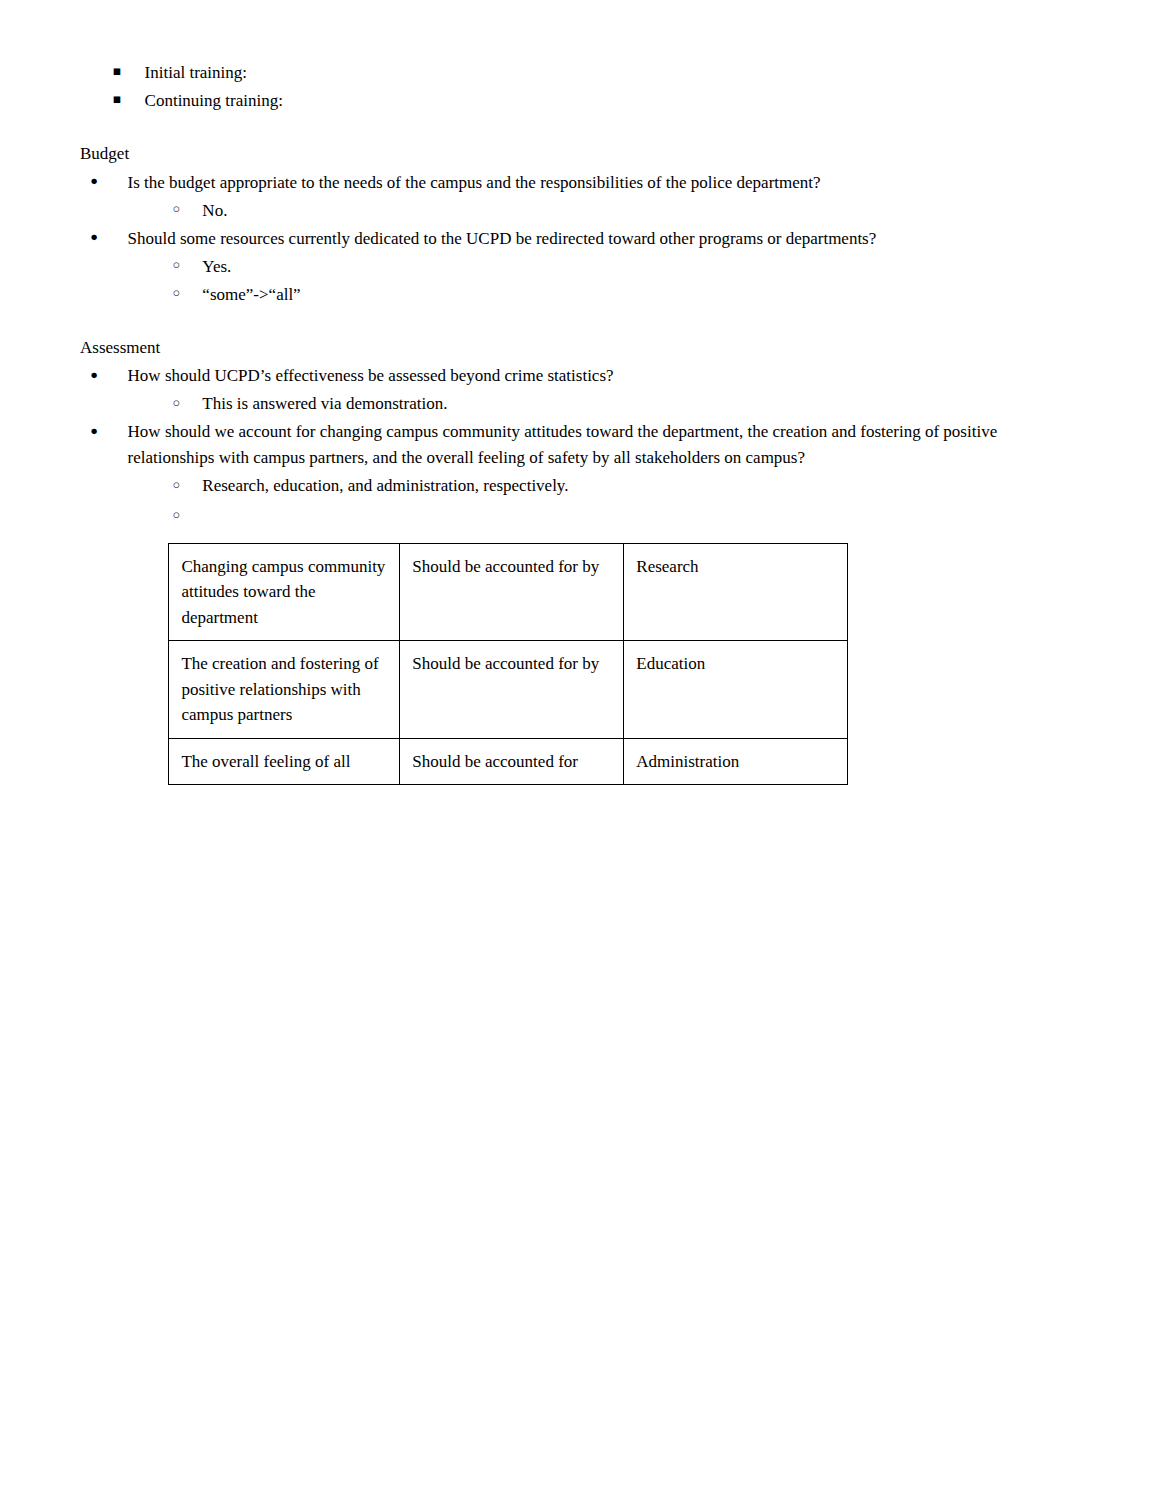Initial training:
Continuing training:
Budget
Is the budget appropriate to the needs of the campus and the responsibilities of the police department?
No.
Should some resources currently dedicated to the UCPD be redirected toward other programs or departments?
Yes.
“some”->“all”
Assessment
How should UCPD’s effectiveness be assessed beyond crime statistics?
This is answered via demonstration.
How should we account for changing campus community attitudes toward the department, the creation and fostering of positive relationships with campus partners, and the overall feeling of safety by all stakeholders on campus?
Research, education, and administration, respectively.
| Changing campus community attitudes toward the department | Should be accounted for by | Research |
| The creation and fostering of positive relationships with campus partners | Should be accounted for by | Education |
| The overall feeling of all | Should be accounted for | Administration |